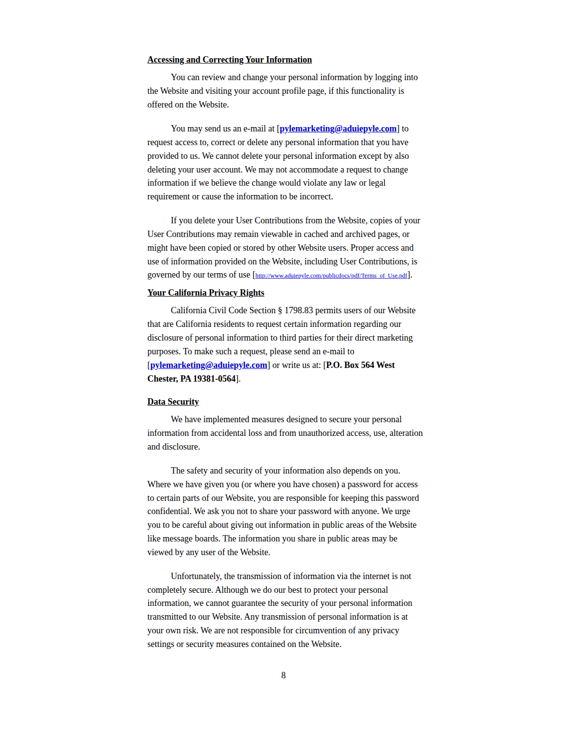Accessing and Correcting Your Information
You can review and change your personal information by logging into the Website and visiting your account profile page, if this functionality is offered on the Website.
You may send us an e-mail at [pylemarketing@aduiepyle.com] to request access to, correct or delete any personal information that you have provided to us. We cannot delete your personal information except by also deleting your user account. We may not accommodate a request to change information if we believe the change would violate any law or legal requirement or cause the information to be incorrect.
If you delete your User Contributions from the Website, copies of your User Contributions may remain viewable in cached and archived pages, or might have been copied or stored by other Website users. Proper access and use of information provided on the Website, including User Contributions, is governed by our terms of use [http://www.aduiepyle.com/publicdocs/pdf/Terms_of_Use.pdf].
Your California Privacy Rights
California Civil Code Section § 1798.83 permits users of our Website that are California residents to request certain information regarding our disclosure of personal information to third parties for their direct marketing purposes. To make such a request, please send an e-mail to [pylemarketing@aduiepyle.com] or write us at: [P.O. Box 564 West Chester, PA 19381-0564].
Data Security
We have implemented measures designed to secure your personal information from accidental loss and from unauthorized access, use, alteration and disclosure.
The safety and security of your information also depends on you. Where we have given you (or where you have chosen) a password for access to certain parts of our Website, you are responsible for keeping this password confidential. We ask you not to share your password with anyone. We urge you to be careful about giving out information in public areas of the Website like message boards. The information you share in public areas may be viewed by any user of the Website.
Unfortunately, the transmission of information via the internet is not completely secure. Although we do our best to protect your personal information, we cannot guarantee the security of your personal information transmitted to our Website. Any transmission of personal information is at your own risk. We are not responsible for circumvention of any privacy settings or security measures contained on the Website.
8